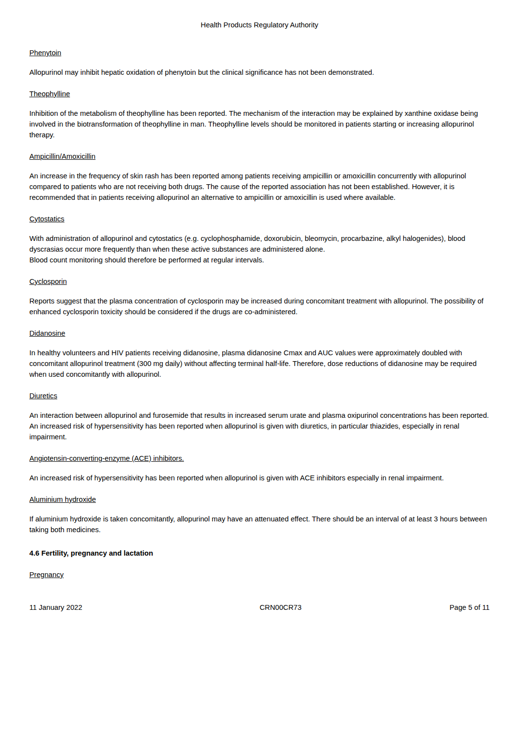Health Products Regulatory Authority
Phenytoin
Allopurinol may inhibit hepatic oxidation of phenytoin but the clinical significance has not been demonstrated.
Theophylline
Inhibition of the metabolism of theophylline has been reported. The mechanism of the interaction may be explained by xanthine oxidase being involved in the biotransformation of theophylline in man. Theophylline levels should be monitored in patients starting or increasing allopurinol therapy.
Ampicillin/Amoxicillin
An increase in the frequency of skin rash has been reported among patients receiving ampicillin or amoxicillin concurrently with allopurinol compared to patients who are not receiving both drugs. The cause of the reported association has not been established. However, it is recommended that in patients receiving allopurinol an alternative to ampicillin or amoxicillin is used where available.
Cytostatics
With administration of allopurinol and cytostatics (e.g. cyclophosphamide, doxorubicin, bleomycin, procarbazine, alkyl halogenides), blood dyscrasias occur more frequently than when these active substances are administered alone.
Blood count monitoring should therefore be performed at regular intervals.
Cyclosporin
Reports suggest that the plasma concentration of cyclosporin may be increased during concomitant treatment with allopurinol. The possibility of enhanced cyclosporin toxicity should be considered if the drugs are co-administered.
Didanosine
In healthy volunteers and HIV patients receiving didanosine, plasma didanosine Cmax and AUC values were approximately doubled with concomitant allopurinol treatment (300 mg daily) without affecting terminal half-life. Therefore, dose reductions of didanosine may be required when used concomitantly with allopurinol.
Diuretics
An interaction between allopurinol and furosemide that results in increased serum urate and plasma oxipurinol concentrations has been reported.
An increased risk of hypersensitivity has been reported when allopurinol is given with diuretics, in particular thiazides, especially in renal impairment.
Angiotensin-converting-enzyme (ACE) inhibitors.
An increased risk of hypersensitivity has been reported when allopurinol is given with ACE inhibitors especially in renal impairment.
Aluminium hydroxide
If aluminium hydroxide is taken concomitantly, allopurinol may have an attenuated effect. There should be an interval of at least 3 hours between taking both medicines.
4.6 Fertility, pregnancy and lactation
Pregnancy
11 January 2022 CRN00CR73 Page 5 of 11